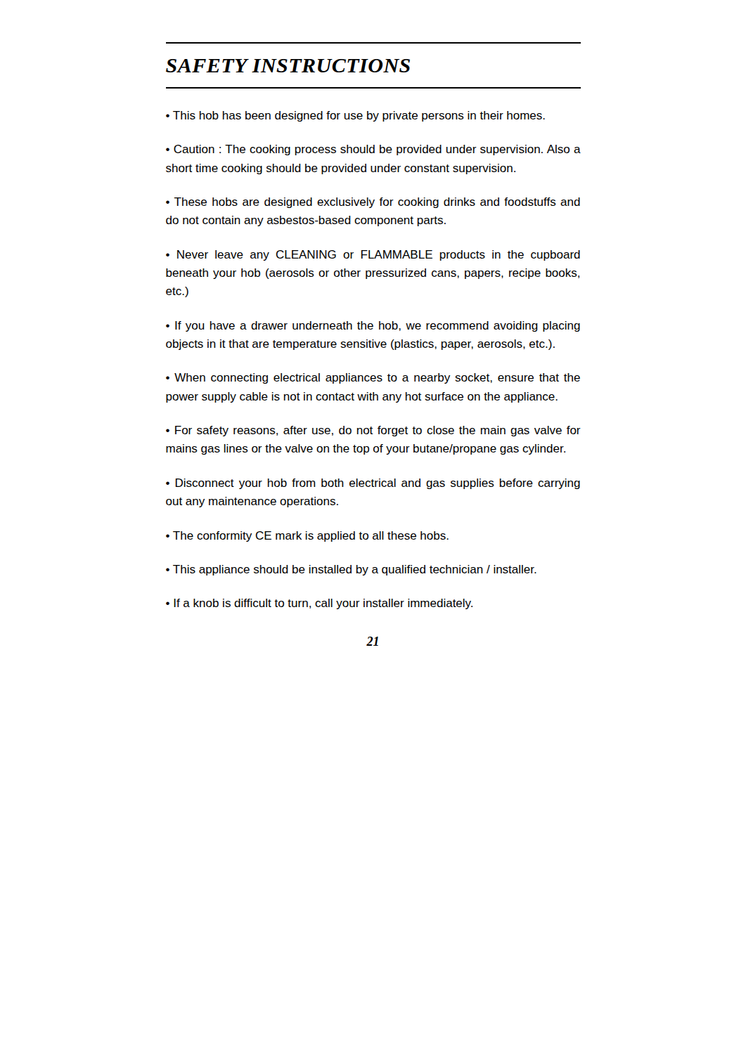SAFETY INSTRUCTIONS
• This hob has been designed for use by private persons in their homes.
• Caution : The cooking process should be provided under supervision. Also a short time cooking should be provided under constant supervision.
• These hobs are designed exclusively for cooking drinks and foodstuffs and do not contain any asbestos-based component parts.
• Never leave any CLEANING or FLAMMABLE products in the cupboard beneath your hob (aerosols or other pressurized cans, papers, recipe books, etc.)
• If you have a drawer underneath the hob, we recommend avoiding placing objects in it that are temperature sensitive (plastics, paper, aerosols, etc.).
• When connecting electrical appliances to a nearby socket, ensure that the power supply cable is not in contact with any hot surface on the appliance.
• For safety reasons, after use, do not forget to close the main gas valve for mains gas lines or the valve on the top of your butane/propane gas cylinder.
• Disconnect your hob from both electrical and gas supplies before carrying out any maintenance operations.
• The conformity CE mark is applied to all these hobs.
• This appliance should be installed by a qualified technician / installer.
• If a knob is difficult to turn, call your installer immediately.
21